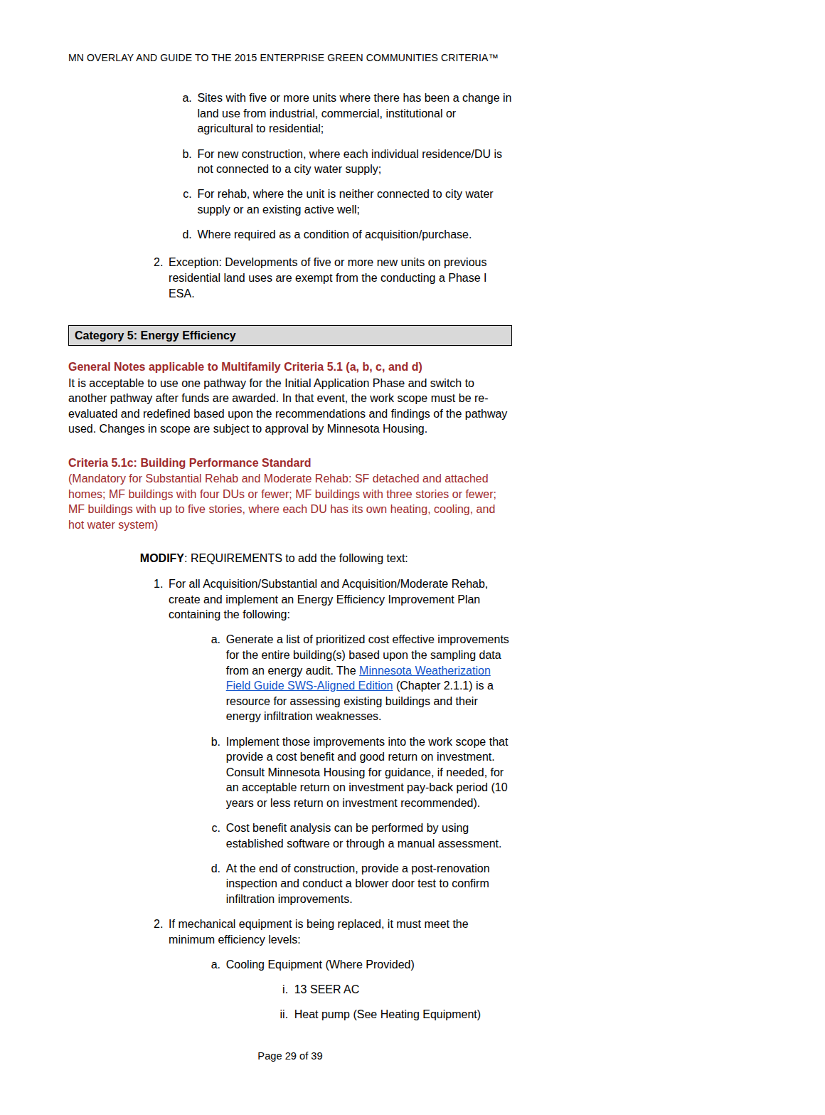MN OVERLAY AND GUIDE TO THE 2015 ENTERPRISE GREEN COMMUNITIES CRITERIA™
a. Sites with five or more units where there has been a change in land use from industrial, commercial, institutional or agricultural to residential;
b. For new construction, where each individual residence/DU is not connected to a city water supply;
c. For rehab, where the unit is neither connected to city water supply or an existing active well;
d. Where required as a condition of acquisition/purchase.
2. Exception: Developments of five or more new units on previous residential land uses are exempt from the conducting a Phase I ESA.
Category 5: Energy Efficiency
General Notes applicable to Multifamily Criteria 5.1 (a, b, c, and d)
It is acceptable to use one pathway for the Initial Application Phase and switch to another pathway after funds are awarded. In that event, the work scope must be re-evaluated and redefined based upon the recommendations and findings of the pathway used. Changes in scope are subject to approval by Minnesota Housing.
Criteria 5.1c: Building Performance Standard
(Mandatory for Substantial Rehab and Moderate Rehab: SF detached and attached homes; MF buildings with four DUs or fewer; MF buildings with three stories or fewer; MF buildings with up to five stories, where each DU has its own heating, cooling, and hot water system)
MODIFY: REQUIREMENTS to add the following text:
1. For all Acquisition/Substantial and Acquisition/Moderate Rehab, create and implement an Energy Efficiency Improvement Plan containing the following:
a. Generate a list of prioritized cost effective improvements for the entire building(s) based upon the sampling data from an energy audit. The Minnesota Weatherization Field Guide SWS-Aligned Edition (Chapter 2.1.1) is a resource for assessing existing buildings and their energy infiltration weaknesses.
b. Implement those improvements into the work scope that provide a cost benefit and good return on investment. Consult Minnesota Housing for guidance, if needed, for an acceptable return on investment pay-back period (10 years or less return on investment recommended).
c. Cost benefit analysis can be performed by using established software or through a manual assessment.
d. At the end of construction, provide a post-renovation inspection and conduct a blower door test to confirm infiltration improvements.
2. If mechanical equipment is being replaced, it must meet the minimum efficiency levels:
a. Cooling Equipment (Where Provided)
i. 13 SEER AC
ii. Heat pump (See Heating Equipment)
Page 29 of 39